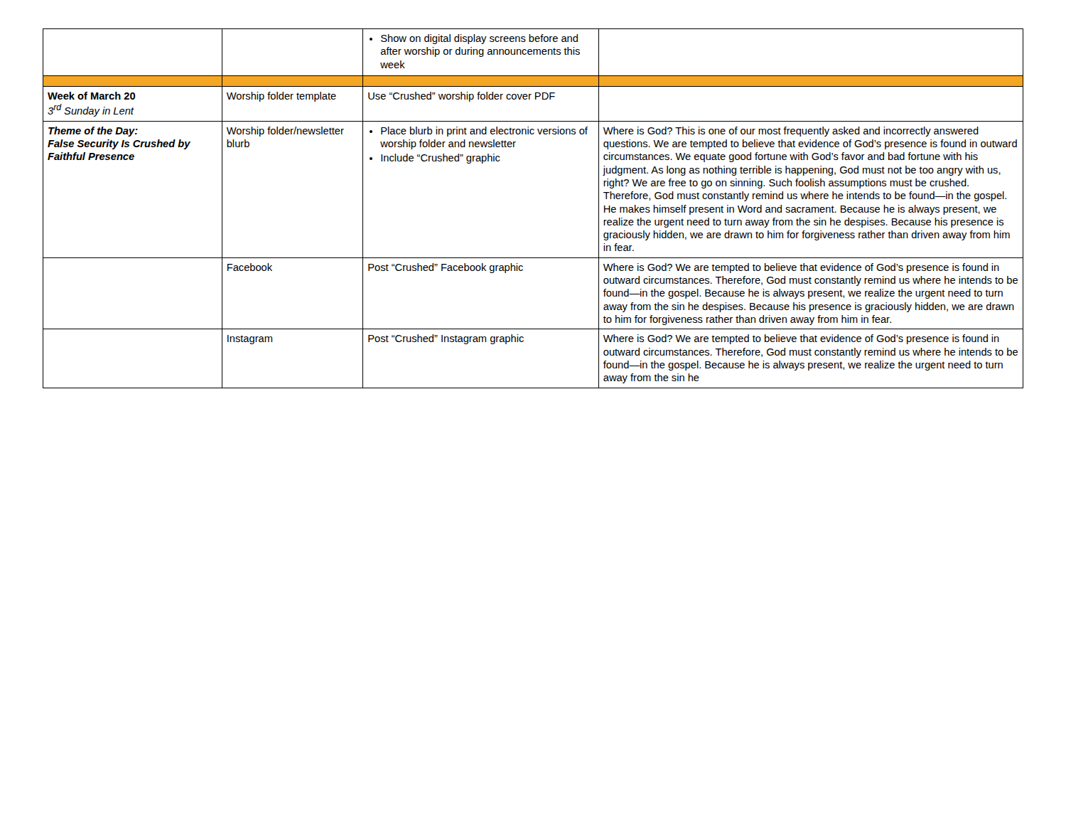| | | Show on digital display screens before and after worship or during announcements this week | |
| Week of March 20 3 rd Sunday in Lent | Worship folder template | Use “Crushed” worship folder cover PDF | |
| Theme of the Day: False Security Is Crushed by Faithful Presence | Worship folder/newsletter blurb | Place blurb in print and electronic versions of worship folder and newsletter Include “Crushed” graphic | Where is God? This is one of our most frequently asked and incorrectly answered questions. We are tempted to believe that evidence of God’s presence is found in outward circumstances. We equate good fortune with God’s favor and bad fortune with his judgment. As long as nothing terrible is happening, God must not be too angry with us, right? We are free to go on sinning. Such foolish assumptions must be crushed. Therefore, God must constantly remind us where he intends to be found—in the gospel. He makes himself present in Word and sacrament. Because he is always present, we realize the urgent need to turn away from the sin he despises. Because his presence is graciously hidden, we are drawn to him for forgiveness rather than driven away from him in fear. |
| | Facebook | Post “Crushed” Facebook graphic | Where is God? We are tempted to believe that evidence of God’s presence is found in outward circumstances. Therefore, God must constantly remind us where he intends to be found—in the gospel. Because he is always present, we realize the urgent need to turn away from the sin he despises. Because his presence is graciously hidden, we are drawn to him for forgiveness rather than driven away from him in fear. |
| | Instagram | Post “Crushed” Instagram graphic | Where is God? We are tempted to believe that evidence of God’s presence is found in outward circumstances. Therefore, God must constantly remind us where he intends to be found—in the gospel. Because he is always present, we realize the urgent need to turn away from the sin he |